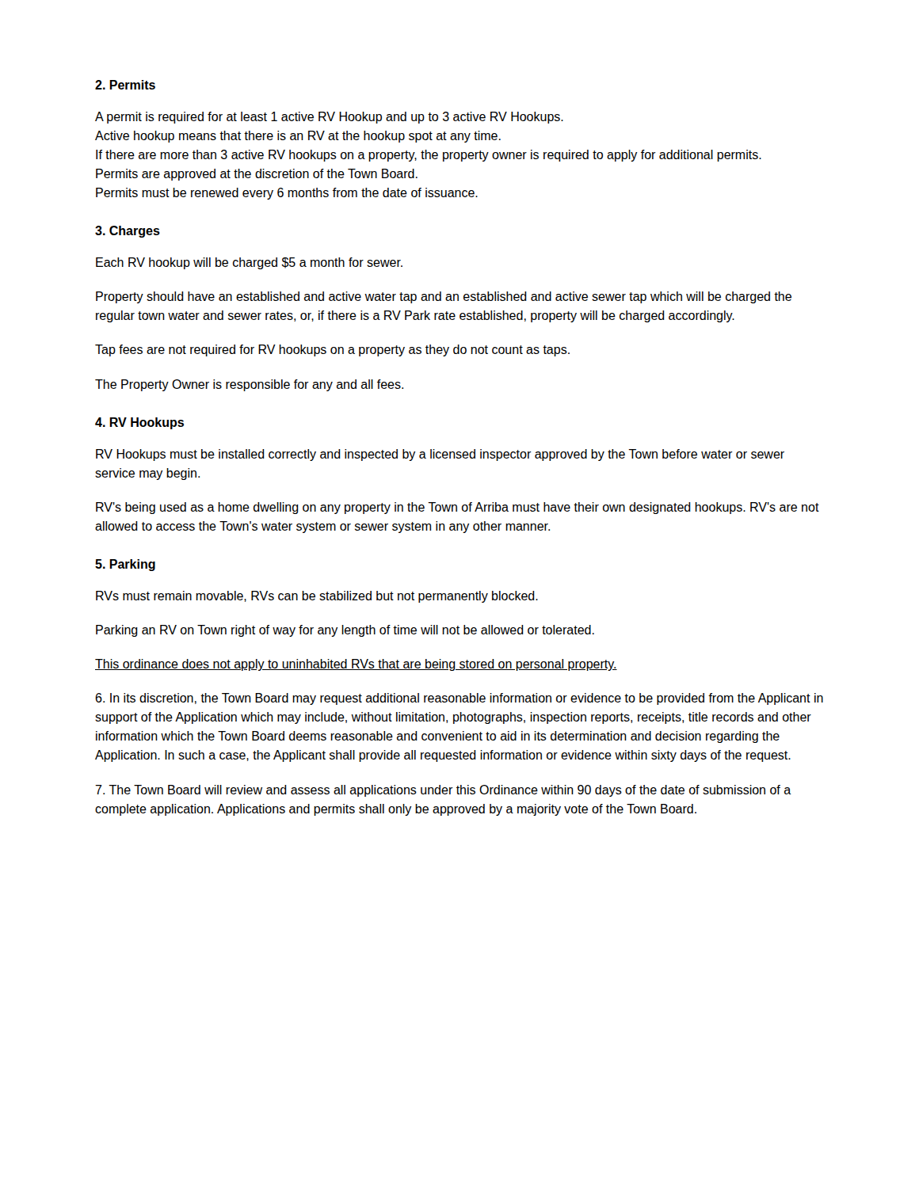2. Permits
A permit is required for at least 1 active RV Hookup and up to 3 active RV Hookups.
Active hookup means that there is an RV at the hookup spot at any time.
If there are more than 3 active RV hookups on a property, the property owner is required to apply for additional permits.
Permits are approved at the discretion of the Town Board.
Permits must be renewed every 6 months from the date of issuance.
3. Charges
Each RV hookup will be charged $5 a month for sewer.
Property should have an established and active water tap and an established and active sewer tap which will be charged the regular town water and sewer rates, or, if there is a RV Park rate established, property will be charged accordingly.
Tap fees are not required for RV hookups on a property as they do not count as taps.
The Property Owner is responsible for any and all fees.
4. RV Hookups
RV Hookups must be installed correctly and inspected by a licensed inspector approved by the Town before water or sewer service may begin.
RV's being used as a home dwelling on any property in the Town of Arriba must have their own designated hookups. RV's are not allowed to access the Town's water system or sewer system in any other manner.
5. Parking
RVs must remain movable, RVs can be stabilized but not permanently blocked.
Parking an RV on Town right of way for any length of time will not be allowed or tolerated.
This ordinance does not apply to uninhabited RVs that are being stored on personal property.
6. In its discretion, the Town Board may request additional reasonable information or evidence to be provided from the Applicant in support of the Application which may include, without limitation, photographs, inspection reports, receipts, title records and other information which the Town Board deems reasonable and convenient to aid in its determination and decision regarding the Application. In such a case, the Applicant shall provide all requested information or evidence within sixty days of the request.
7. The Town Board will review and assess all applications under this Ordinance within 90 days of the date of submission of a complete application. Applications and permits shall only be approved by a majority vote of the Town Board.